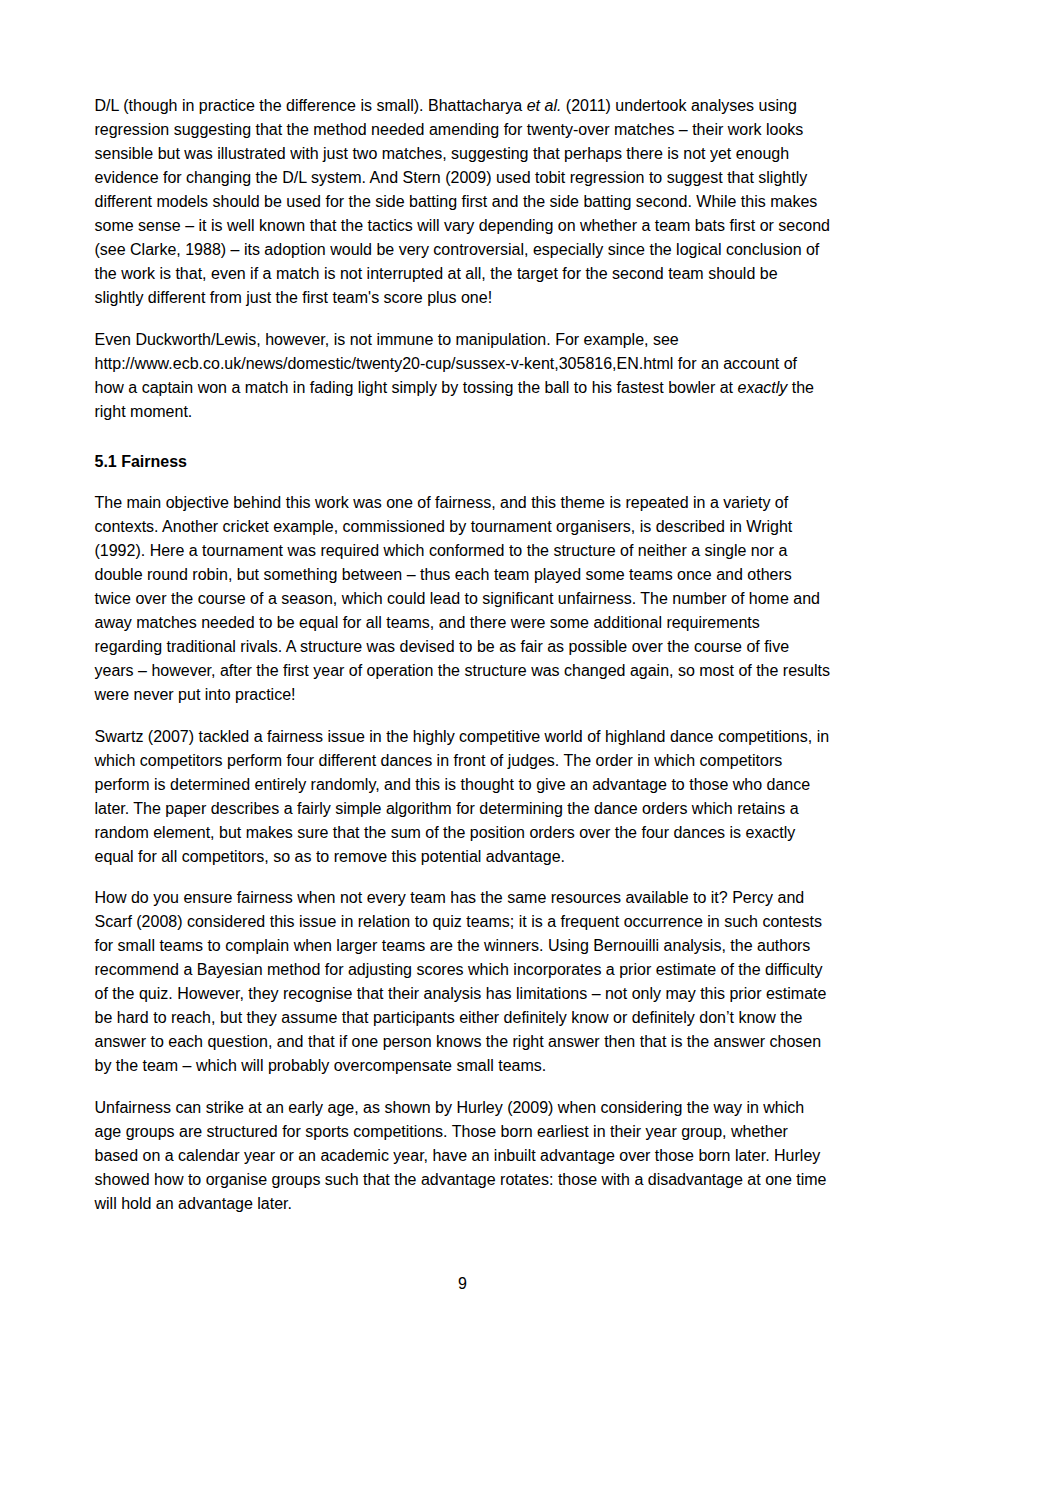D/L (though in practice the difference is small). Bhattacharya et al. (2011) undertook analyses using regression suggesting that the method needed amending for twenty-over matches – their work looks sensible but was illustrated with just two matches, suggesting that perhaps there is not yet enough evidence for changing the D/L system. And Stern (2009) used tobit regression to suggest that slightly different models should be used for the side batting first and the side batting second. While this makes some sense – it is well known that the tactics will vary depending on whether a team bats first or second (see Clarke, 1988) – its adoption would be very controversial, especially since the logical conclusion of the work is that, even if a match is not interrupted at all, the target for the second team should be slightly different from just the first team's score plus one!
Even Duckworth/Lewis, however, is not immune to manipulation. For example, see http://www.ecb.co.uk/news/domestic/twenty20-cup/sussex-v-kent,305816,EN.html for an account of how a captain won a match in fading light simply by tossing the ball to his fastest bowler at exactly the right moment.
5.1 Fairness
The main objective behind this work was one of fairness, and this theme is repeated in a variety of contexts. Another cricket example, commissioned by tournament organisers, is described in Wright (1992). Here a tournament was required which conformed to the structure of neither a single nor a double round robin, but something between – thus each team played some teams once and others twice over the course of a season, which could lead to significant unfairness. The number of home and away matches needed to be equal for all teams, and there were some additional requirements regarding traditional rivals. A structure was devised to be as fair as possible over the course of five years – however, after the first year of operation the structure was changed again, so most of the results were never put into practice!
Swartz (2007) tackled a fairness issue in the highly competitive world of highland dance competitions, in which competitors perform four different dances in front of judges. The order in which competitors perform is determined entirely randomly, and this is thought to give an advantage to those who dance later. The paper describes a fairly simple algorithm for determining the dance orders which retains a random element, but makes sure that the sum of the position orders over the four dances is exactly equal for all competitors, so as to remove this potential advantage.
How do you ensure fairness when not every team has the same resources available to it? Percy and Scarf (2008) considered this issue in relation to quiz teams; it is a frequent occurrence in such contests for small teams to complain when larger teams are the winners. Using Bernouilli analysis, the authors recommend a Bayesian method for adjusting scores which incorporates a prior estimate of the difficulty of the quiz. However, they recognise that their analysis has limitations – not only may this prior estimate be hard to reach, but they assume that participants either definitely know or definitely don’t know the answer to each question, and that if one person knows the right answer then that is the answer chosen by the team – which will probably overcompensate small teams.
Unfairness can strike at an early age, as shown by Hurley (2009) when considering the way in which age groups are structured for sports competitions. Those born earliest in their year group, whether based on a calendar year or an academic year, have an inbuilt advantage over those born later. Hurley showed how to organise groups such that the advantage rotates: those with a disadvantage at one time will hold an advantage later.
9